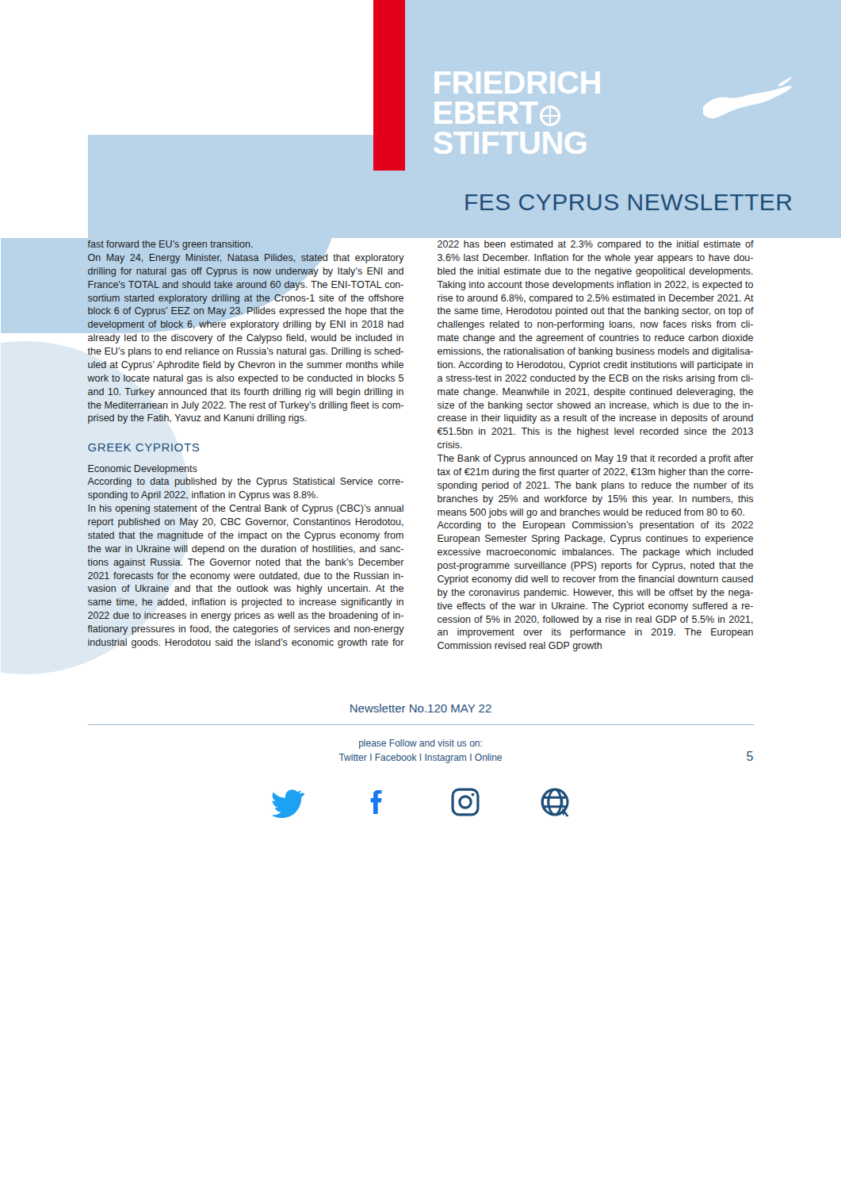FRIEDRICH EBERT STIFTUNG
FES CYPRUS NEWSLETTER
fast forward the EU’s green transition.
On May 24, Energy Minister, Natasa Pilides, stated that exploratory drilling for natural gas off Cyprus is now underway by Italy’s ENI and France's TOTAL and should take around 60 days. The ENI-TOTAL consortium started exploratory drilling at the Cronos-1 site of the offshore block 6 of Cyprus’ EEZ on May 23. Pilides expressed the hope that the development of block 6, where exploratory drilling by ENI in 2018 had already led to the discovery of the Calypso field, would be included in the EU’s plans to end reliance on Russia’s natural gas. Drilling is scheduled at Cyprus’ Aphrodite field by Chevron in the summer months while work to locate natural gas is also expected to be conducted in blocks 5 and 10. Turkey announced that its fourth drilling rig will begin drilling in the Mediterranean in July 2022. The rest of Turkey’s drilling fleet is comprised by the Fatih, Yavuz and Kanuni drilling rigs.
GREEK CYPRIOTS
Economic Developments
According to data published by the Cyprus Statistical Service corresponding to April 2022, inflation in Cyprus was 8.8%.
In his opening statement of the Central Bank of Cyprus (CBC)’s annual report published on May 20, CBC Governor, Constantinos Herodotou, stated that the magnitude of the impact on the Cyprus economy from the war in Ukraine will depend on the duration of hostilities, and sanctions against Russia. The Governor noted that the bank’s December 2021 forecasts for the economy were outdated, due to the Russian invasion of Ukraine and that the outlook was highly uncertain. At the same time, he added, inflation is projected to increase significantly in 2022 due to increases in energy prices as well as the broadening of inflationary pressures in food, the categories of services and non-energy industrial goods. Herodotou said the island’s economic growth rate for 2022 has been estimated at 2.3% compared to the initial estimate of 3.6% last December. Inflation for the whole year appears to have doubled the initial estimate due to the negative geopolitical developments. Taking into account those developments inflation in 2022, is expected to rise to around 6.8%, compared to 2.5% estimated in December 2021. At the same time, Herodotou pointed out that the banking sector, on top of challenges related to non-performing loans, now faces risks from climate change and the agreement of countries to reduce carbon dioxide emissions, the rationalisation of banking business models and digitalisation. According to Herodotou, Cypriot credit institutions will participate in a stress-test in 2022 conducted by the ECB on the risks arising from climate change. Meanwhile in 2021, despite continued deleveraging, the size of the banking sector showed an increase, which is due to the increase in their liquidity as a result of the increase in deposits of around €51.5bn in 2021. This is the highest level recorded since the 2013 crisis.
The Bank of Cyprus announced on May 19 that it recorded a profit after tax of €21m during the first quarter of 2022, €13m higher than the corresponding period of 2021. The bank plans to reduce the number of its branches by 25% and workforce by 15% this year. In numbers, this means 500 jobs will go and branches would be reduced from 80 to 60.
According to the European Commission’s presentation of its 2022 European Semester Spring Package, Cyprus continues to experience excessive macroeconomic imbalances. The package which included post-programme surveillance (PPS) reports for Cyprus, noted that the Cypriot economy did well to recover from the financial downturn caused by the coronavirus pandemic. However, this will be offset by the negative effects of the war in Ukraine. The Cypriot economy suffered a recession of 5% in 2020, followed by a rise in real GDP of 5.5% in 2021, an improvement over its performance in 2019. The European Commission revised real GDP growth
Newsletter No.120 MAY 22
please Follow and visit us on:
Twitter I Facebook I Instagram I Online 5